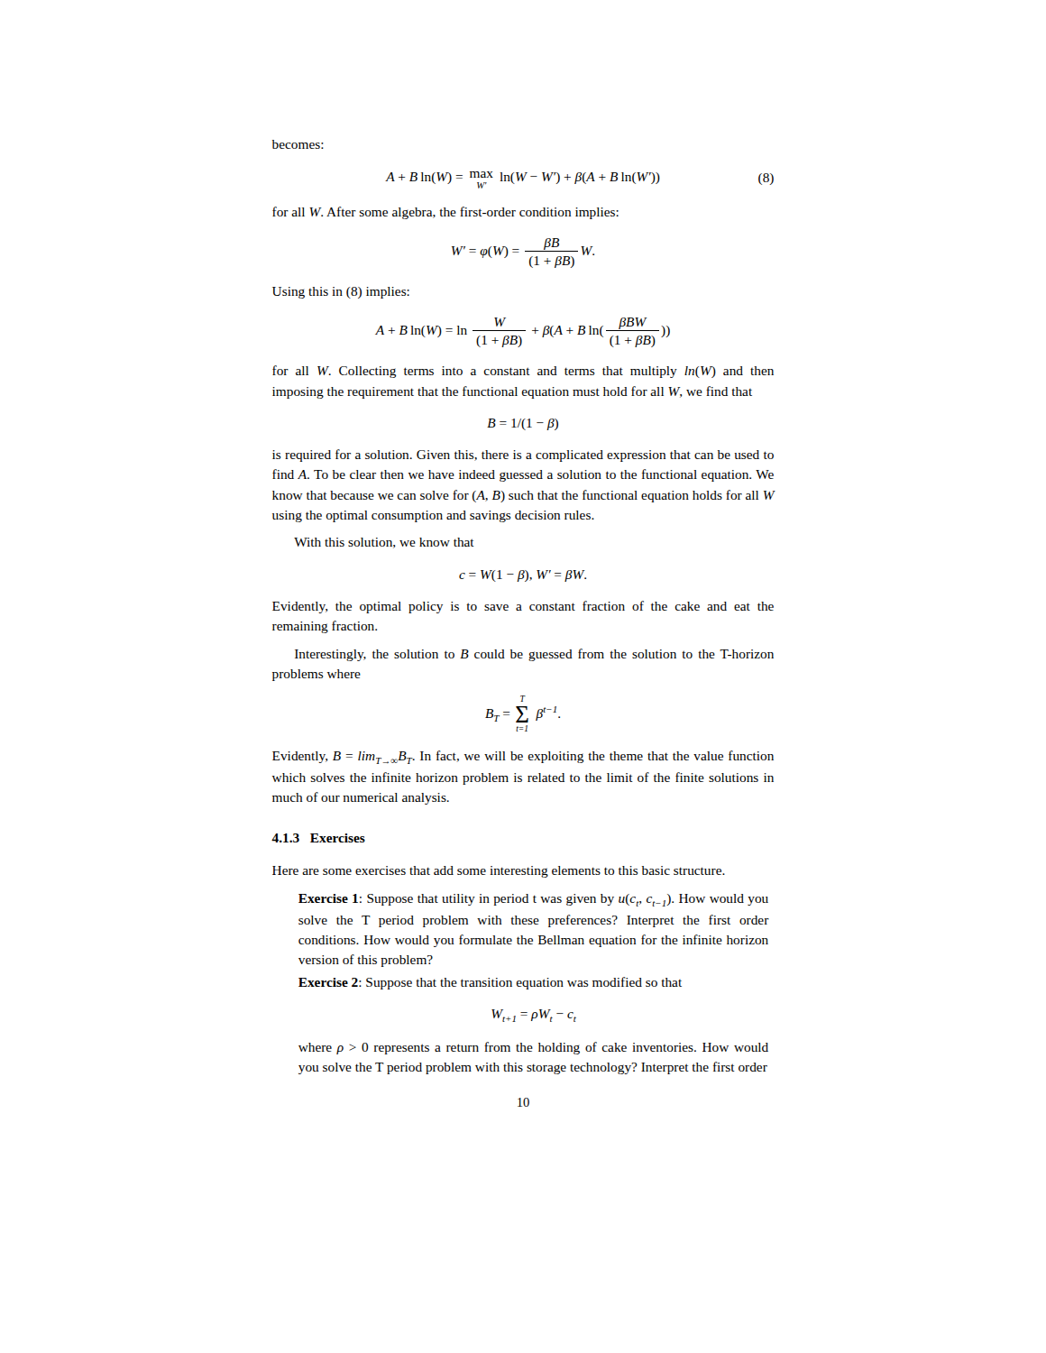becomes:
A + B ln(W) = max W′ ln(W − W′) + β(A + B ln(W′)) (8)
for all W. After some algebra, the first-order condition implies:
W′ = φ(W) = βB(1 + βB) W.
Using this in (8) implies:
A + B ln(W) = ln W(1 + βB) + β(A + B ln(βBW(1 + βB)))
for all W. Collecting terms into a constant and terms that multiply ln(W) and then imposing the requirement that the functional equation must hold for all W, we find that
B = 1/(1 − β)
is required for a solution. Given this, there is a complicated expression that can be used to find A. To be clear then we have indeed guessed a solution to the functional equation. We know that because we can solve for (A, B) such that the functional equation holds for all W using the optimal consumption and savings decision rules.
With this solution, we know that
c = W(1 − β), W′ = βW.
Evidently, the optimal policy is to save a constant fraction of the cake and eat the remaining fraction.
Interestingly, the solution to B could be guessed from the solution to the T-horizon problems where
BT = TΣt=1 βt−1.
Evidently, B = limT→∞BT. In fact, we will be exploiting the theme that the value function which solves the infinite horizon problem is related to the limit of the finite solutions in much of our numerical analysis.
4.1.3 Exercises
Here are some exercises that add some interesting elements to this basic structure.
Exercise 1: Suppose that utility in period t was given by u(ct, ct−1). How would you solve the T period problem with these preferences? Interpret the first order conditions. How would you formulate the Bellman equation for the infinite horizon version of this problem?
Exercise 2: Suppose that the transition equation was modified so that
Wt+1 = ρWt − ct
where ρ > 0 represents a return from the holding of cake inventories. How would you solve the T period problem with this storage technology? Interpret the first order
10